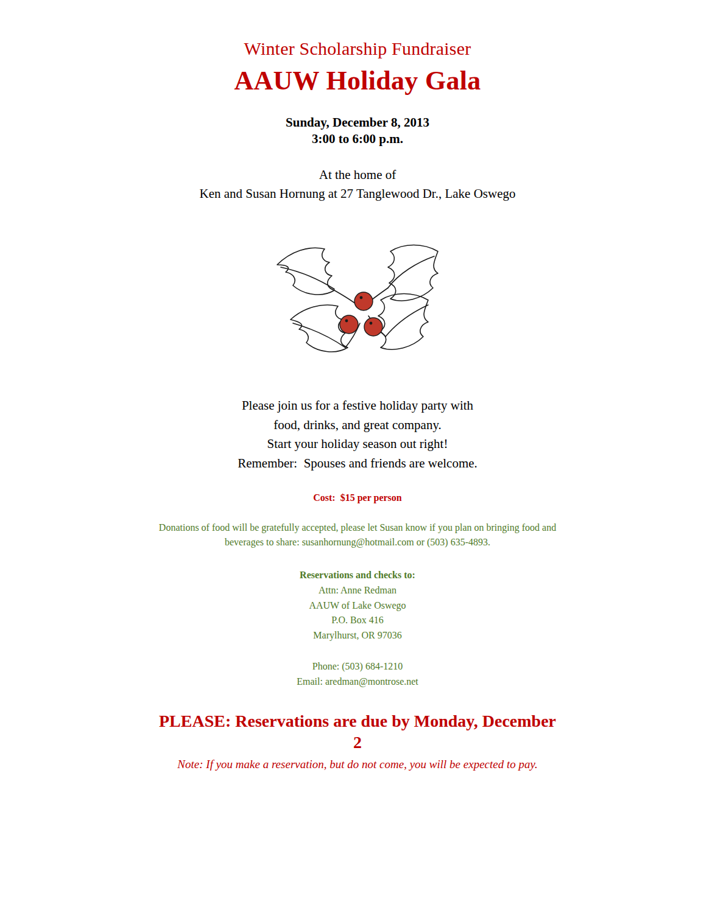Winter Scholarship Fundraiser
AAUW Holiday Gala
Sunday, December 8, 2013
3:00 to 6:00 p.m.
At the home of
Ken and Susan Hornung at 27 Tanglewood Dr., Lake Oswego
Please join us for a festive holiday party with
food, drinks, and great company.
Start your holiday season out right!
Remember: Spouses and friends are welcome.
Cost: $15 per person
Donations of food will be gratefully accepted, please let Susan know if you plan on bringing food and beverages to share: susanhornung@hotmail.com or (503) 635-4893.
Reservations and checks to:
Attn: Anne Redman
AAUW of Lake Oswego
P.O. Box 416
Marylhurst, OR 97036
Phone: (503) 684-1210
Email: aredman@montrose.net
PLEASE: Reservations are due by Monday, December 2
Note: If you make a reservation, but do not come, you will be expected to pay.